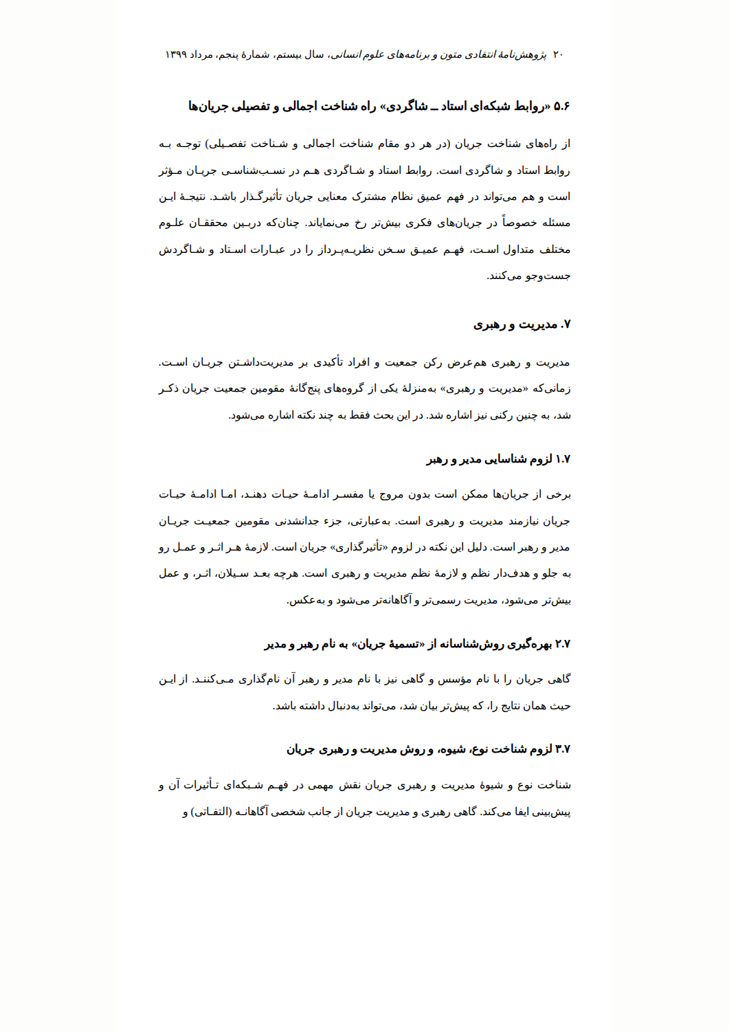۲۰ پژوهش‌نامۀ انتقادی متون و برنامه‌های علوم انسانی، سال بیستم، شمارۀ پنجم، مرداد ۱۳۹۹
۵.۶ «روابط شبکه‌ای استاد ــ شاگردی» راه شناخت اجمالی و تفصیلی جریان‌ها
از راه‌های شناخت جریان (در هر دو مقام شناخت اجمالی و شـناخت تفصـیلی) توجـه بـه روابط استاد و شاگردی است. روابط استاد و شـاگردی هـم در نسـب‌شناسـی جریـان مـؤثر است و هم می‌تواند در فهم عمیق نظام مشترک معنایی جریان تأثیرگـذار باشـد. نتیجـۀ ایـن مسئله خصوصاً در جریان‌های فکری بیش‌تر رخ می‌نمایاند. چنان‌که دربـین محققـان علـوم مختلف متداول اسـت، فهـم عمیـق سـخن نظریـه‌پـرداز را در عبـارات اسـتاد و شـاگردش جست‌وجو می‌کنند.
۷. مدیریت و رهبری
مدیریت و رهبری هم‌عرض رکن جمعیت و افراد تأکیدی بر مدیریت‌داشـتن جریـان اسـت. زمانی‌که «مدیریت و رهبری» به‌منزلۀ یکی از گروه‌های پنج‌گانۀ مقومین جمعیت جریان ذکـر شد، به چنین رکنی نیز اشاره شد. در این بحث فقط به چند نکته اشاره می‌شود.
۱.۷ لزوم شناسایی مدیر و رهبر
برخی از جریان‌ها ممکن است بدون مروج یا مفسـر ادامـۀ حیـات دهنـد، امـا ادامـۀ حیـات جریان نیازمند مدیریت و رهبری است. به‌عبارتی، جزء جدانشدنی مقومین جمعیـت جریـان مدیر و رهبر است. دلیل این نکته در لزوم «تأثیرگذاری» جریان است. لازمۀ هـر اثـر و عمـل رو به جلو و هدف‌دار نظم و لازمۀ نظم مدیریت و رهبری است. هرچه بعـد سـیلان، اثـر، و عمل بیش‌تر می‌شود، مدیریت رسمی‌تر و آگاهانه‌تر می‌شود و به‌عکس.
۲.۷ بهره‌گیری روش‌شناسانه از «تسمیۀ جریان» به نام رهبر و مدیر
گاهی جریان را با نام مؤسس و گاهی نیز با نام مدیر و رهبر آن نام‌گذاری مـی‌کننـد. از ایـن حیث همان نتایج را، که پیش‌تر بیان شد، می‌تواند به‌دنبال داشته باشد.
۳.۷ لزوم شناخت نوع، شیوه، و روش مدیریت و رهبری جریان
شناخت نوع و شیوۀ مدیریت و رهبری جریان نقش مهمی در فهـم شـبکه‌ای تـأثیرات آن و پیش‌بینی ایفا می‌کند. گاهی رهبری و مدیریت جریان از جانب شخصی آگاهانـه (التفـاتی) و